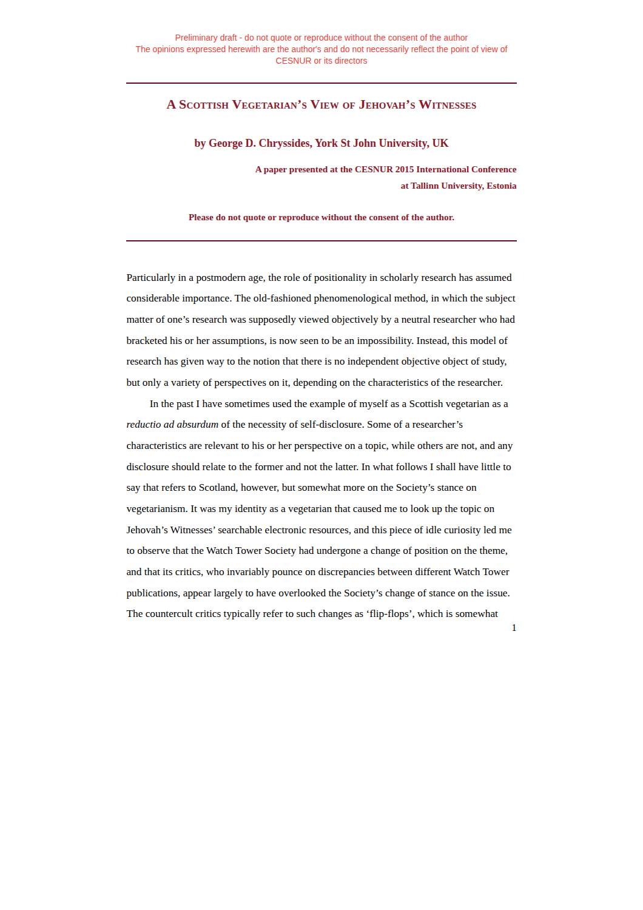Preliminary draft - do not quote or reproduce without the consent of the author
The opinions expressed herewith are the author's and do not necessarily reflect the point of view of CESNUR or its directors
A Scottish Vegetarian’s View of Jehovah’s Witnesses
by George D. Chryssides, York St John University, UK
A paper presented at the CESNUR 2015 International Conference
at Tallinn University, Estonia
Please do not quote or reproduce without the consent of the author.
Particularly in a postmodern age, the role of positionality in scholarly research has assumed considerable importance. The old-fashioned phenomenological method, in which the subject matter of one’s research was supposedly viewed objectively by a neutral researcher who had bracketed his or her assumptions, is now seen to be an impossibility. Instead, this model of research has given way to the notion that there is no independent objective object of study, but only a variety of perspectives on it, depending on the characteristics of the researcher.
In the past I have sometimes used the example of myself as a Scottish vegetarian as a reductio ad absurdum of the necessity of self-disclosure. Some of a researcher’s characteristics are relevant to his or her perspective on a topic, while others are not, and any disclosure should relate to the former and not the latter. In what follows I shall have little to say that refers to Scotland, however, but somewhat more on the Society’s stance on vegetarianism. It was my identity as a vegetarian that caused me to look up the topic on Jehovah’s Witnesses’ searchable electronic resources, and this piece of idle curiosity led me to observe that the Watch Tower Society had undergone a change of position on the theme, and that its critics, who invariably pounce on discrepancies between different Watch Tower publications, appear largely to have overlooked the Society’s change of stance on the issue. The countercult critics typically refer to such changes as ‘flip-flops’, which is somewhat
1